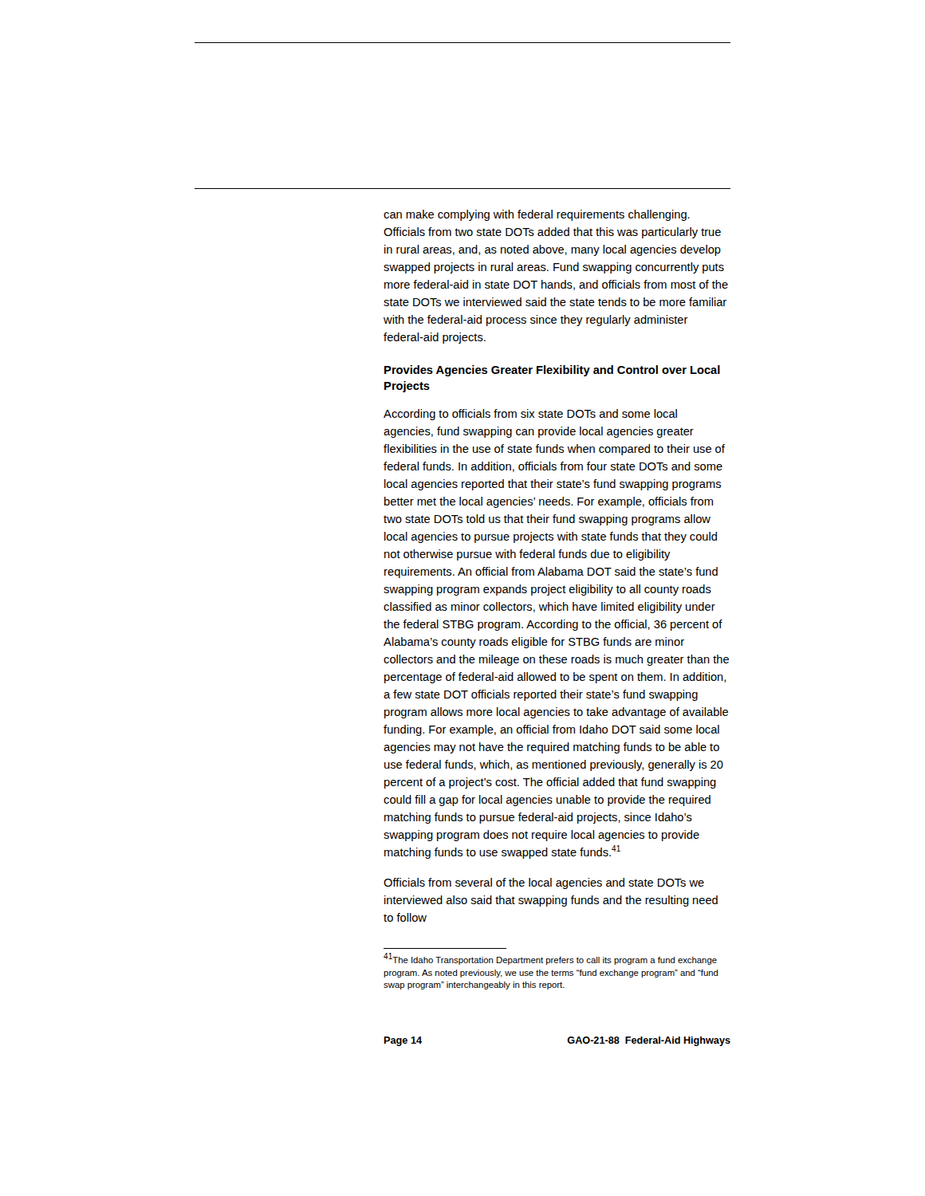can make complying with federal requirements challenging. Officials from two state DOTs added that this was particularly true in rural areas, and, as noted above, many local agencies develop swapped projects in rural areas. Fund swapping concurrently puts more federal-aid in state DOT hands, and officials from most of the state DOTs we interviewed said the state tends to be more familiar with the federal-aid process since they regularly administer federal-aid projects.
Provides Agencies Greater Flexibility and Control over Local Projects
According to officials from six state DOTs and some local agencies, fund swapping can provide local agencies greater flexibilities in the use of state funds when compared to their use of federal funds. In addition, officials from four state DOTs and some local agencies reported that their state’s fund swapping programs better met the local agencies’ needs. For example, officials from two state DOTs told us that their fund swapping programs allow local agencies to pursue projects with state funds that they could not otherwise pursue with federal funds due to eligibility requirements. An official from Alabama DOT said the state’s fund swapping program expands project eligibility to all county roads classified as minor collectors, which have limited eligibility under the federal STBG program. According to the official, 36 percent of Alabama’s county roads eligible for STBG funds are minor collectors and the mileage on these roads is much greater than the percentage of federal-aid allowed to be spent on them. In addition, a few state DOT officials reported their state’s fund swapping program allows more local agencies to take advantage of available funding. For example, an official from Idaho DOT said some local agencies may not have the required matching funds to be able to use federal funds, which, as mentioned previously, generally is 20 percent of a project’s cost. The official added that fund swapping could fill a gap for local agencies unable to provide the required matching funds to pursue federal-aid projects, since Idaho’s swapping program does not require local agencies to provide matching funds to use swapped state funds.41
Officials from several of the local agencies and state DOTs we interviewed also said that swapping funds and the resulting need to follow
41The Idaho Transportation Department prefers to call its program a fund exchange program. As noted previously, we use the terms “fund exchange program” and “fund swap program” interchangeably in this report.
Page 14 GAO-21-88 Federal-Aid Highways